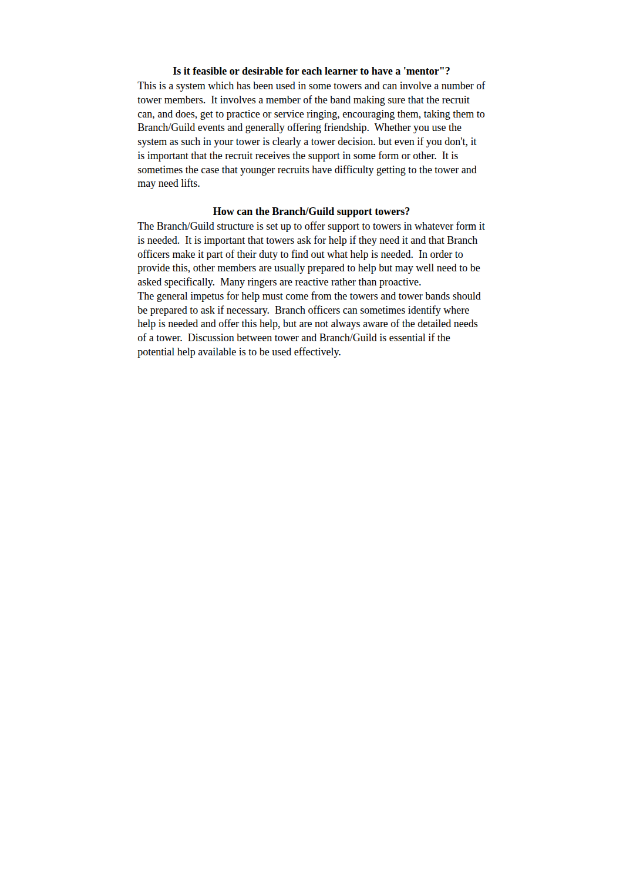Is it feasible or desirable for each learner to have a 'mentor"?
This is a system which has been used in some towers and can involve a number of tower members. It involves a member of the band making sure that the recruit can, and does, get to practice or service ringing, encouraging them, taking them to Branch/Guild events and generally offering friendship. Whether you use the system as such in your tower is clearly a tower decision. but even if you don't, it is important that the recruit receives the support in some form or other. It is sometimes the case that younger recruits have difficulty getting to the tower and may need lifts.
How can the Branch/Guild support towers?
The Branch/Guild structure is set up to offer support to towers in whatever form it is needed. It is important that towers ask for help if they need it and that Branch officers make it part of their duty to find out what help is needed. In order to provide this, other members are usually prepared to help but may well need to be asked specifically. Many ringers are reactive rather than proactive.
The general impetus for help must come from the towers and tower bands should be prepared to ask if necessary. Branch officers can sometimes identify where help is needed and offer this help, but are not always aware of the detailed needs of a tower. Discussion between tower and Branch/Guild is essential if the potential help available is to be used effectively.